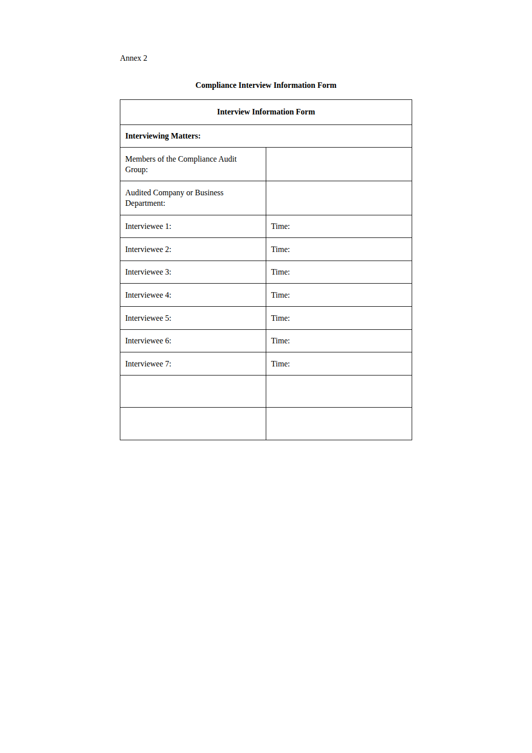Annex 2
Compliance Interview Information Form
| Interview Information Form |
| --- |
| Interviewing Matters: |
| Members of the Compliance Audit Group: | |
| Audited Company or Business Department: | |
| Interviewee 1: | Time: |
| Interviewee 2: | Time: |
| Interviewee 3: | Time: |
| Interviewee 4: | Time: |
| Interviewee 5: | Time: |
| Interviewee 6: | Time: |
| Interviewee 7: | Time: |